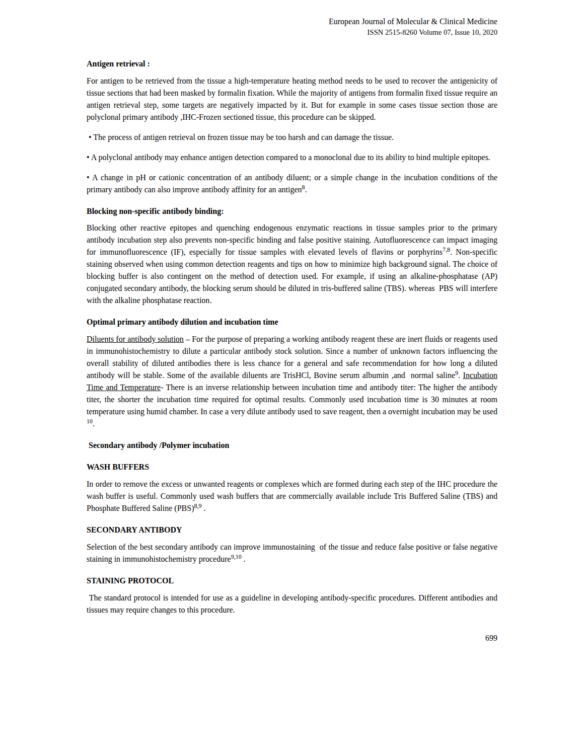European Journal of Molecular & Clinical Medicine ISSN 2515-8260 Volume 07, Issue 10, 2020
Antigen retrieval :
For antigen to be retrieved from the tissue a high-temperature heating method needs to be used to recover the antigenicity of tissue sections that had been masked by formalin fixation. While the majority of antigens from formalin fixed tissue require an antigen retrieval step, some targets are negatively impacted by it. But for example in some cases tissue section those are polyclonal primary antibody ,IHC-Frozen sectioned tissue, this procedure can be skipped.
• The process of antigen retrieval on frozen tissue may be too harsh and can damage the tissue.
• A polyclonal antibody may enhance antigen detection compared to a monoclonal due to its ability to bind multiple epitopes.
• A change in pH or cationic concentration of an antibody diluent; or a simple change in the incubation conditions of the primary antibody can also improve antibody affinity for an antigen8.
Blocking non-specific antibody binding:
Blocking other reactive epitopes and quenching endogenous enzymatic reactions in tissue samples prior to the primary antibody incubation step also prevents non-specific binding and false positive staining. Autofluorescence can impact imaging for immunofluorescence (IF), especially for tissue samples with elevated levels of flavins or porphyrins7,8. Non-specific staining observed when using common detection reagents and tips on how to minimize high background signal. The choice of blocking buffer is also contingent on the method of detection used. For example, if using an alkaline-phosphatase (AP) conjugated secondary antibody, the blocking serum should be diluted in tris-buffered saline (TBS). whereas PBS will interfere with the alkaline phosphatase reaction.
Optimal primary antibody dilution and incubation time
Diluents for antibody solution – For the purpose of preparing a working antibody reagent these are inert fluids or reagents used in immunohistochemistry to dilute a particular antibody stock solution. Since a number of unknown factors influencing the overall stability of diluted antibodies there is less chance for a general and safe recommendation for how long a diluted antibody will be stable. Some of the available diluents are TrisHCl, Bovine serum albumin ,and normal saline9. Incubation Time and Temperature- There is an inverse relationship between incubation time and antibody titer: The higher the antibody titer, the shorter the incubation time required for optimal results. Commonly used incubation time is 30 minutes at room temperature using humid chamber. In case a very dilute antibody used to save reagent, then a overnight incubation may be used 10.
Secondary antibody /Polymer incubation
WASH BUFFERS
In order to remove the excess or unwanted reagents or complexes which are formed during each step of the IHC procedure the wash buffer is useful. Commonly used wash buffers that are commercially available include Tris Buffered Saline (TBS) and Phosphate Buffered Saline (PBS)8,9 .
SECONDARY ANTIBODY
Selection of the best secondary antibody can improve immunostaining of the tissue and reduce false positive or false negative staining in immunohistochemistry procedure9,10 .
STAINING PROTOCOL
The standard protocol is intended for use as a guideline in developing antibody-specific procedures. Different antibodies and tissues may require changes to this procedure.
699